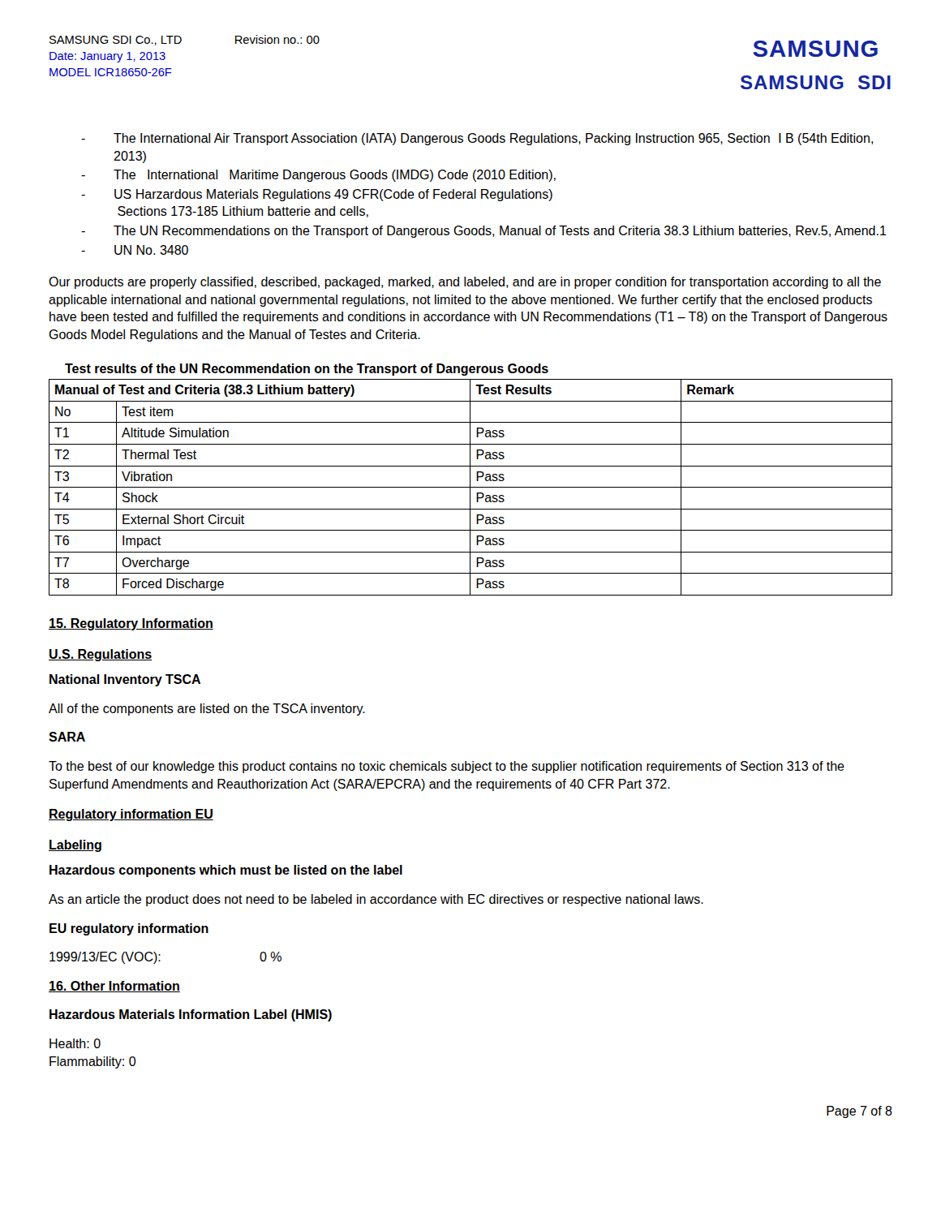SAMSUNG SDI Co., LTD
Date: January 1, 2013
MODEL ICR18650-26F
Revision no.: 00
SAMSUNG
SAMSUNG SDI
The International Air Transport Association (IATA) Dangerous Goods Regulations, Packing Instruction 965, Section Ⅰ B (54th Edition, 2013)
The International Maritime Dangerous Goods (IMDG) Code (2010 Edition),
US Harzardous Materials Regulations 49 CFR(Code of Federal Regulations)
Sections 173-185 Lithium batterie and cells,
The UN Recommendations on the Transport of Dangerous Goods, Manual of Tests and Criteria 38.3 Lithium batteries, Rev.5, Amend.1
UN No. 3480
Our products are properly classified, described, packaged, marked, and labeled, and are in proper condition for transportation according to all the applicable international and national governmental regulations, not limited to the above mentioned. We further certify that the enclosed products have been tested and fulfilled the requirements and conditions in accordance with UN Recommendations (T1 – T8) on the Transport of Dangerous Goods Model Regulations and the Manual of Testes and Criteria.
Test results of the UN Recommendation on the Transport of Dangerous Goods
| Manual of Test and Criteria (38.3 Lithium battery) | Test Results | Remark |
| --- | --- | --- |
| No | Test item | | |
| T1 | Altitude Simulation | Pass | |
| T2 | Thermal Test | Pass | |
| T3 | Vibration | Pass | |
| T4 | Shock | Pass | |
| T5 | External Short Circuit | Pass | |
| T6 | Impact | Pass | |
| T7 | Overcharge | Pass | |
| T8 | Forced Discharge | Pass | |
15. Regulatory Information
U.S. Regulations
National Inventory TSCA
All of the components are listed on the TSCA inventory.
SARA
To the best of our knowledge this product contains no toxic chemicals subject to the supplier notification requirements of Section 313 of the Superfund Amendments and Reauthorization Act (SARA/EPCRA) and the requirements of 40 CFR Part 372.
Regulatory information EU
Labeling
Hazardous components which must be listed on the label
As an article the product does not need to be labeled in accordance with EC directives or respective national laws.
EU regulatory information
1999/13/EC (VOC): 0 %
16. Other Information
Hazardous Materials Information Label (HMIS)
Health: 0
Flammability: 0
Page 7 of 8